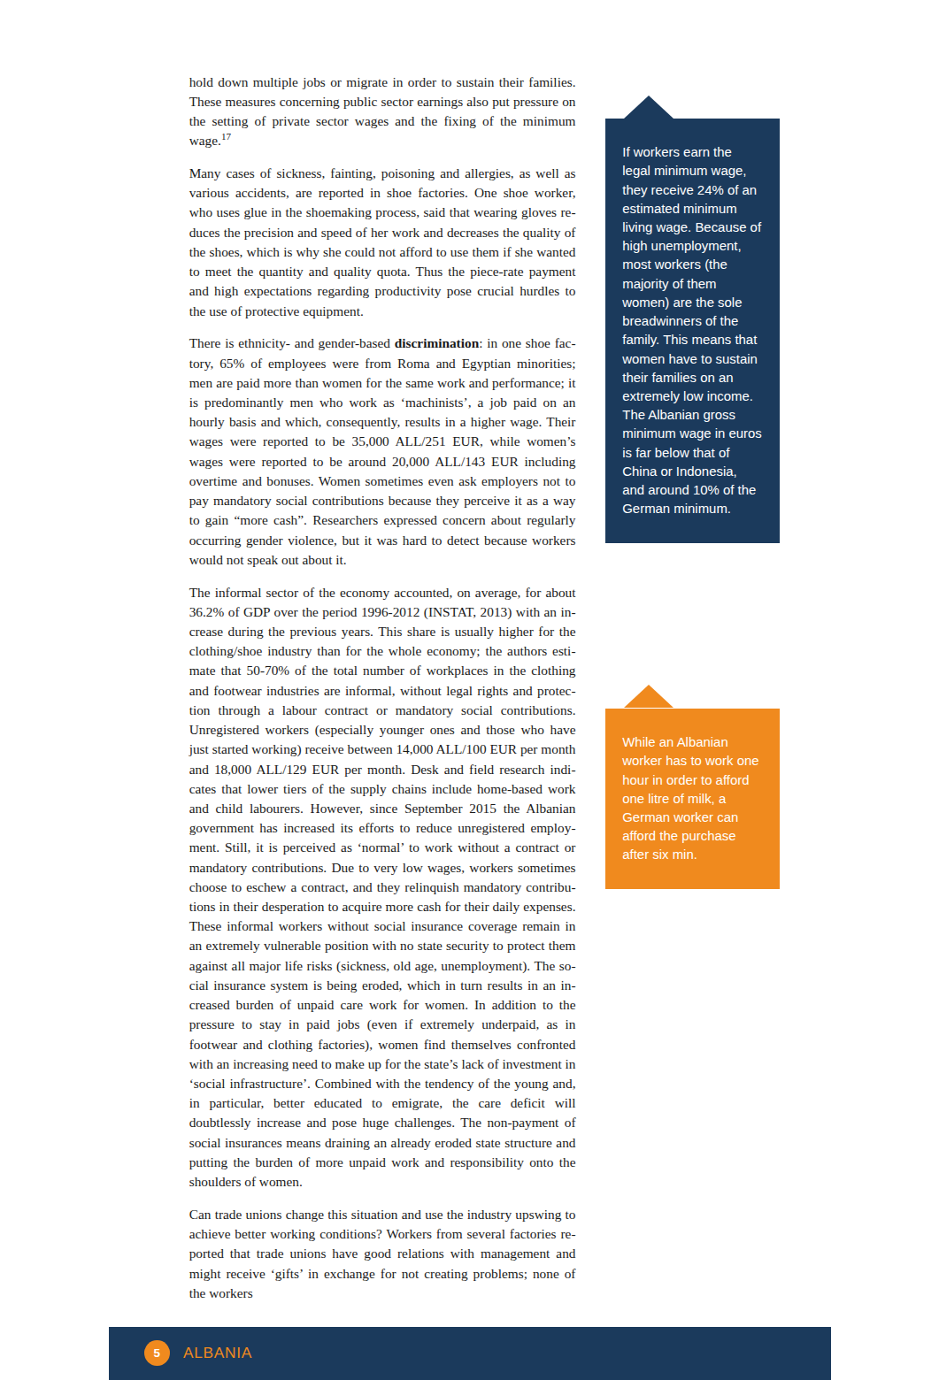hold down multiple jobs or migrate in order to sustain their families. These measures concerning public sector earnings also put pressure on the setting of private sector wages and the fixing of the minimum wage.17
Many cases of sickness, fainting, poisoning and allergies, as well as various accidents, are reported in shoe factories. One shoe worker, who uses glue in the shoemaking process, said that wearing gloves reduces the precision and speed of her work and decreases the quality of the shoes, which is why she could not afford to use them if she wanted to meet the quantity and quality quota. Thus the piece-rate payment and high expectations regarding productivity pose crucial hurdles to the use of protective equipment.
There is ethnicity- and gender-based discrimination: in one shoe factory, 65% of employees were from Roma and Egyptian minorities; men are paid more than women for the same work and performance; it is predominantly men who work as ‘machinists’, a job paid on an hourly basis and which, consequently, results in a higher wage. Their wages were reported to be 35,000 ALL/251 EUR, while women’s wages were reported to be around 20,000 ALL/143 EUR including overtime and bonuses. Women sometimes even ask employers not to pay mandatory social contributions because they perceive it as a way to gain “more cash”. Researchers expressed concern about regularly occurring gender violence, but it was hard to detect because workers would not speak out about it.
The informal sector of the economy accounted, on average, for about 36.2% of GDP over the period 1996-2012 (INSTAT, 2013) with an increase during the previous years. This share is usually higher for the clothing/shoe industry than for the whole economy; the authors estimate that 50-70% of the total number of workplaces in the clothing and footwear industries are informal, without legal rights and protection through a labour contract or mandatory social contributions. Unregistered workers (especially younger ones and those who have just started working) receive between 14,000 ALL/100 EUR per month and 18,000 ALL/129 EUR per month. Desk and field research indicates that lower tiers of the supply chains include home-based work and child labourers. However, since September 2015 the Albanian government has increased its efforts to reduce unregistered employment. Still, it is perceived as ‘normal’ to work without a contract or mandatory contributions. Due to very low wages, workers sometimes choose to eschew a contract, and they relinquish mandatory contributions in their desperation to acquire more cash for their daily expenses. These informal workers without social insurance coverage remain in an extremely vulnerable position with no state security to protect them against all major life risks (sickness, old age, unemployment). The social insurance system is being eroded, which in turn results in an increased burden of unpaid care work for women. In addition to the pressure to stay in paid jobs (even if extremely underpaid, as in footwear and clothing factories), women find themselves confronted with an increasing need to make up for the state’s lack of investment in ‘social infrastructure’. Combined with the tendency of the young and, in particular, better educated to emigrate, the care deficit will doubtlessly increase and pose huge challenges. The non-payment of social insurances means draining an already eroded state structure and putting the burden of more unpaid work and responsibility onto the shoulders of women.
Can trade unions change this situation and use the industry upswing to achieve better working conditions? Workers from several factories reported that trade unions have good relations with management and might receive ‘gifts’ in exchange for not creating problems; none of the workers
If workers earn the legal minimum wage, they receive 24% of an estimated minimum living wage. Because of high unemployment, most workers (the majority of them women) are the sole breadwinners of the family. This means that women have to sustain their families on an extremely low income.
The Albanian gross minimum wage in euros is far below that of China or Indonesia, and around 10% of the German minimum.
While an Albanian worker has to work one hour in order to afford one litre of milk, a German worker can afford the purchase after six min.
5
ALBANIA